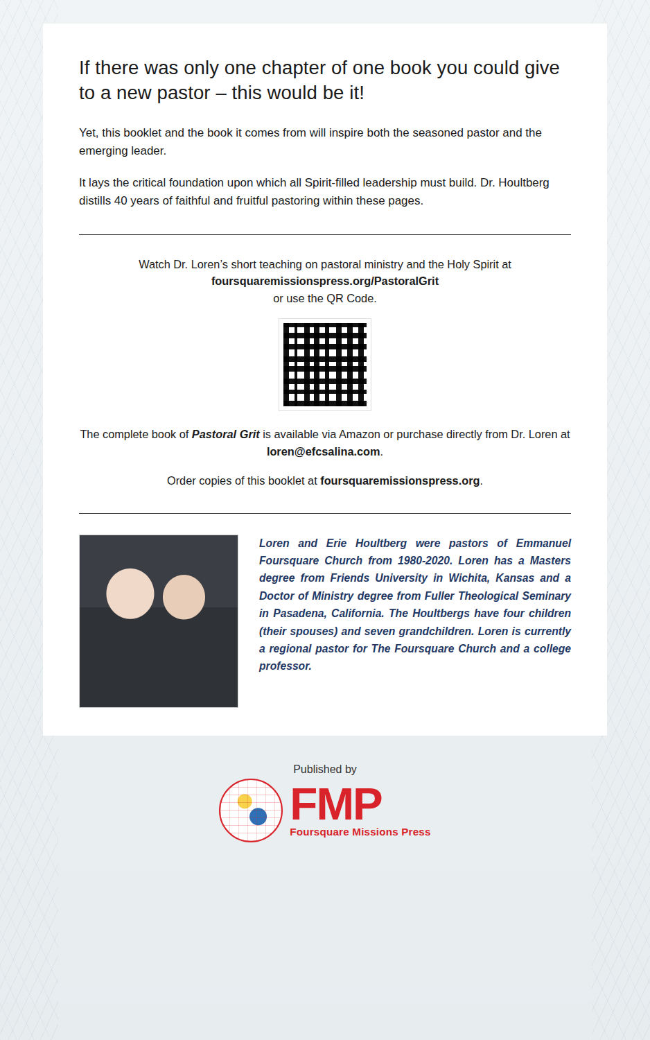If there was only one chapter of one book you could give to a new pastor – this would be it!
Yet, this booklet and the book it comes from will inspire both the seasoned pastor and the emerging leader.
It lays the critical foundation upon which all Spirit-filled leadership must build. Dr. Houltberg distills 40 years of faithful and fruitful pastoring within these pages.
Watch Dr. Loren’s short teaching on pastoral ministry and the Holy Spirit at foursquaremissionspress.org/PastoralGrit
or use the QR Code.
The complete book of Pastoral Grit is available via Amazon or purchase directly from Dr. Loren at loren@efcsalina.com.
Order copies of this booklet at foursquaremissionspress.org.
Loren and Erie Houltberg were pastors of Emmanuel Foursquare Church from 1980-2020. Loren has a Masters degree from Friends University in Wichita, Kansas and a Doctor of Ministry degree from Fuller Theological Seminary in Pasadena, California. The Houltbergs have four children (their spouses) and seven grandchildren. Loren is currently a regional pastor for The Foursquare Church and a college professor.
Published by
FMP Foursquare Missions Press